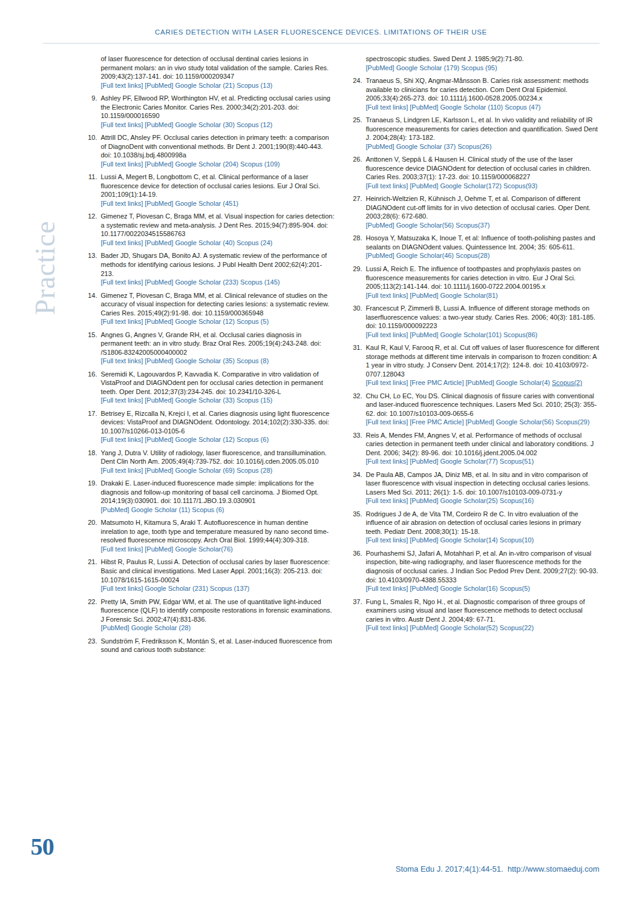Caries detection with laser fluorescence devices. Limitations of their use
Practice
of laser fluorescence for detection of occlusal dentinal caries lesions in permanent molars: an in vivo study total validation of the sample. Caries Res. 2009;43(2):137-141. doi: 10.1159/000209347
[Full text links] [PubMed] Google Scholar (21) Scopus (13)
9. Ashley PF, Ellwood RP, Worthington HV, et al. Predicting occlusal caries using the Electronic Caries Monitor. Caries Res. 2000;34(2):201-203. doi: 10.1159/000016590
[Full text links] [PubMed] Google Scholar (30) Scopus (12)
10. Attrill DC, Ahsley PF. Occlusal caries detection in primary teeth: a comparison of DiagnoDent with conventional methods. Br Dent J. 2001;190(8):440-443. doi: 10.1038/sj.bdj.4800998a
[Full text links] [PubMed] Google Scholar (204) Scopus (109)
11. Lussi A, Megert B, Longbottom C, et al. Clinical performance of a laser fluorescence device for detection of occlusal caries lesions. Eur J Oral Sci. 2001;109(1):14-19.
[Full text links] [PubMed] Google Scholar (451)
12. Gimenez T, Piovesan C, Braga MM, et al. Visual inspection for caries detection: a systematic review and meta-analysis. J Dent Res. 2015;94(7):895-904. doi: 10.1177/0022034515586763
[Full text links] [PubMed] Google Scholar (40) Scopus (24)
13. Bader JD, Shugars DA, Bonito AJ. A systematic review of the performance of methods for identifying carious lesions. J Publ Health Dent 2002;62(4):201-213.
[Full text links] [PubMed] Google Scholar (233) Scopus (145)
14. Gimenez T, Piovesan C, Braga MM, et al. Clinical relevance of studies on the accuracy of visual inspection for detecting caries lesions: a systematic review. Caries Res. 2015;49(2):91-98. doi: 10.1159/000365948
[Full text links] [PubMed] Google Scholar (12) Scopus (5)
15. Angnes G, Angnes V, Grande RH, et al. Occlusal caries diagnosis in permanent teeth: an in vitro study. Braz Oral Res. 2005;19(4):243-248. doi: /S1806-83242005000400002
[Full text links] [PubMed] Google Scholar (35) Scopus (8)
16. Seremidi K, Lagouvardos P, Kavvadia K. Comparative in vitro validation of VistaProof and DIAGNOdent pen for occlusal caries detection in permanent teeth. Oper Dent. 2012;37(3):234-245. doi: 10.2341/10-326-L
[Full text links] [PubMed] Google Scholar (33) Scopus (15)
17. Betrisey E, Rizcalla N, Krejci I, et al. Caries diagnosis using light fluorescence devices: VistaProof and DIAGNOdent. Odontology. 2014;102(2):330-335. doi: 10.1007/s10266-013-0105-6
[Full text links] [PubMed] Google Scholar (12) Scopus (6)
18. Yang J, Dutra V. Utility of radiology, laser fluorescence, and transillumination. Dent Clin North Am. 2005;49(4):739-752. doi: 10.1016/j.cden.2005.05.010
[Full text links] [PubMed] Google Scholar (69) Scopus (28)
19. Drakaki E. Laser-induced fluorescence made simple: implications for the diagnosis and follow-up monitoring of basal cell carcinoma. J Biomed Opt. 2014;19(3):030901. doi: 10.1117/1.JBO.19.3.030901
[PubMed] Google Scholar (11) Scopus (6)
20. Matsumoto H, Kitamura S, Araki T. Autofluorescence in human dentine inrelation to age, tooth type and temperature measured by nano second time-resolved fluorescence microscopy. Arch Oral Biol. 1999;44(4):309-318.
[Full text links] [PubMed] Google Scholar(76)
21. Hibst R, Paulus R, Lussi A. Detection of occlusal caries by laser fluorescence: Basic and clinical investigations. Med Laser Appl. 2001;16(3): 205-213. doi: 10.1078/1615-1615-00024
[Full text links] Google Scholar (231) Scopus (137)
22. Pretty IA, Smith PW, Edgar WM, et al. The use of quantitative light-induced fluorescence (QLF) to identify composite restorations in forensic examinations. J Forensic Sci. 2002;47(4):831-836.
[PubMed] Google Scholar (28)
23. Sundström F, Fredriksson K, Montán S, et al. Laser-induced fluorescence from sound and carious tooth substance:
spectroscopic studies. Swed Dent J. 1985;9(2):71-80.
[PubMed] Google Scholar (179) Scopus (95)
24. Tranaeus S, Shi XQ, Angmar-Månsson B. Caries risk assessment: methods available to clinicians for caries detection. Com Dent Oral Epidemiol. 2005;33(4):265-273. doi: 10.1111/j.1600-0528.2005.00234.x
[Full text links] [PubMed] Google Scholar (110) Scopus (47)
25. Tranaeus S, Lindgren LE, Karlsson L, et al. In vivo validity and reliability of IR fluorescence measurements for caries detection and quantification. Swed Dent J. 2004;28(4): 173-182.
[PubMed] Google Scholar (37) Scopus(26)
26. Anttonen V, Seppä L & Hausen H. Clinical study of the use of the laser fluorescence device DIAGNOdent for detection of occlusal caries in children. Caries Res. 2003;37(1): 17-23. doi: 10.1159/000068227
[Full text links] [PubMed] Google Scholar(172) Scopus(93)
27. Heinrich-Weltzien R, Kühnisch J, Oehme T, et al. Comparison of different DIAGNOdent cut-off limits for in vivo detection of occlusal caries. Oper Dent. 2003;28(6): 672-680.
[PubMed] Google Scholar(56) Scopus(37)
28. Hosoya Y, Matsuzaka K, Inoue T, et al: Influence of tooth-polishing pastes and sealants on DIAGNOdent values. Quintessence Int. 2004; 35: 605-611.
[PubMed] Google Scholar(46) Scopus(28)
29. Lussi A, Reich E. The influence of toothpastes and prophylaxis pastes on fluorescence measurements for caries detection in vitro. Eur J Oral Sci. 2005;113(2):141-144. doi: 10.1111/j.1600-0722.2004.00195.x
[Full text links] [PubMed] Google Scholar(81)
30. Francescut P, Zimmerli B, Lussi A. Influence of different storage methods on laserfluorescence values: a two-year study. Caries Res. 2006; 40(3): 181-185. doi: 10.1159/000092223
[Full text links] [PubMed] Google Scholar(101) Scopus(86)
31. Kaul R, Kaul V, Farooq R, et al. Cut off values of laser fluorescence for different storage methods at different time intervals in comparison to frozen condition: A 1 year in vitro study. J Conserv Dent. 2014;17(2): 124-8. doi: 10.4103/0972-0707.128043
[Full text links] [Free PMC Article] [PubMed] Google Scholar(4) Scopus(2)
32. Chu CH, Lo EC, You DS. Clinical diagnosis of fissure caries with conventional and laser-induced fluorescence techniques. Lasers Med Sci. 2010; 25(3): 355-62. doi: 10.1007/s10103-009-0655-6
[Full text links] [Free PMC Article] [PubMed] Google Scholar(56) Scopus(29)
33. Reis A, Mendes FM, Angnes V, et al. Performance of methods of occlusal caries detection in permanent teeth under clinical and laboratory conditions. J Dent. 2006; 34(2): 89-96. doi: 10.1016/j.jdent.2005.04.002
[Full text links] [PubMed] Google Scholar(77) Scopus(51)
34. De Paula AB, Campos JA, Diniz MB, et al. In situ and in vitro comparison of laser fluorescence with visual inspection in detecting occlusal caries lesions. Lasers Med Sci. 2011; 26(1): 1-5. doi: 10.1007/s10103-009-0731-y
[Full text links] [PubMed] Google Scholar(25) Scopus(16)
35. Rodrigues J de A, de Vita TM, Cordeiro R de C. In vitro evaluation of the influence of air abrasion on detection of occlusal caries lesions in primary teeth. Pediatr Dent. 2008;30(1): 15-18.
[Full text links] [PubMed] Google Scholar(14) Scopus(10)
36. Pourhashemi SJ, Jafari A, Motahhari P, et al. An in-vitro comparison of visual inspection, bite-wing radiography, and laser fluorescence methods for the diagnosis of occlusal caries. J Indian Soc Pedod Prev Dent. 2009;27(2): 90-93. doi: 10.4103/0970-4388.55333
[Full text links] [PubMed] Google Scholar(16) Scopus(5)
37. Fung L, Smales R, Ngo H., et al. Diagnostic comparison of three groups of examiners using visual and laser fluorescence methods to detect occlusal caries in vitro. Austr Dent J. 2004;49: 67-71.
[Full text links] [PubMed] Google Scholar(52) Scopus(22)
50
Stoma Edu J. 2017;4(1):44-51. http://www.stomaeduj.com